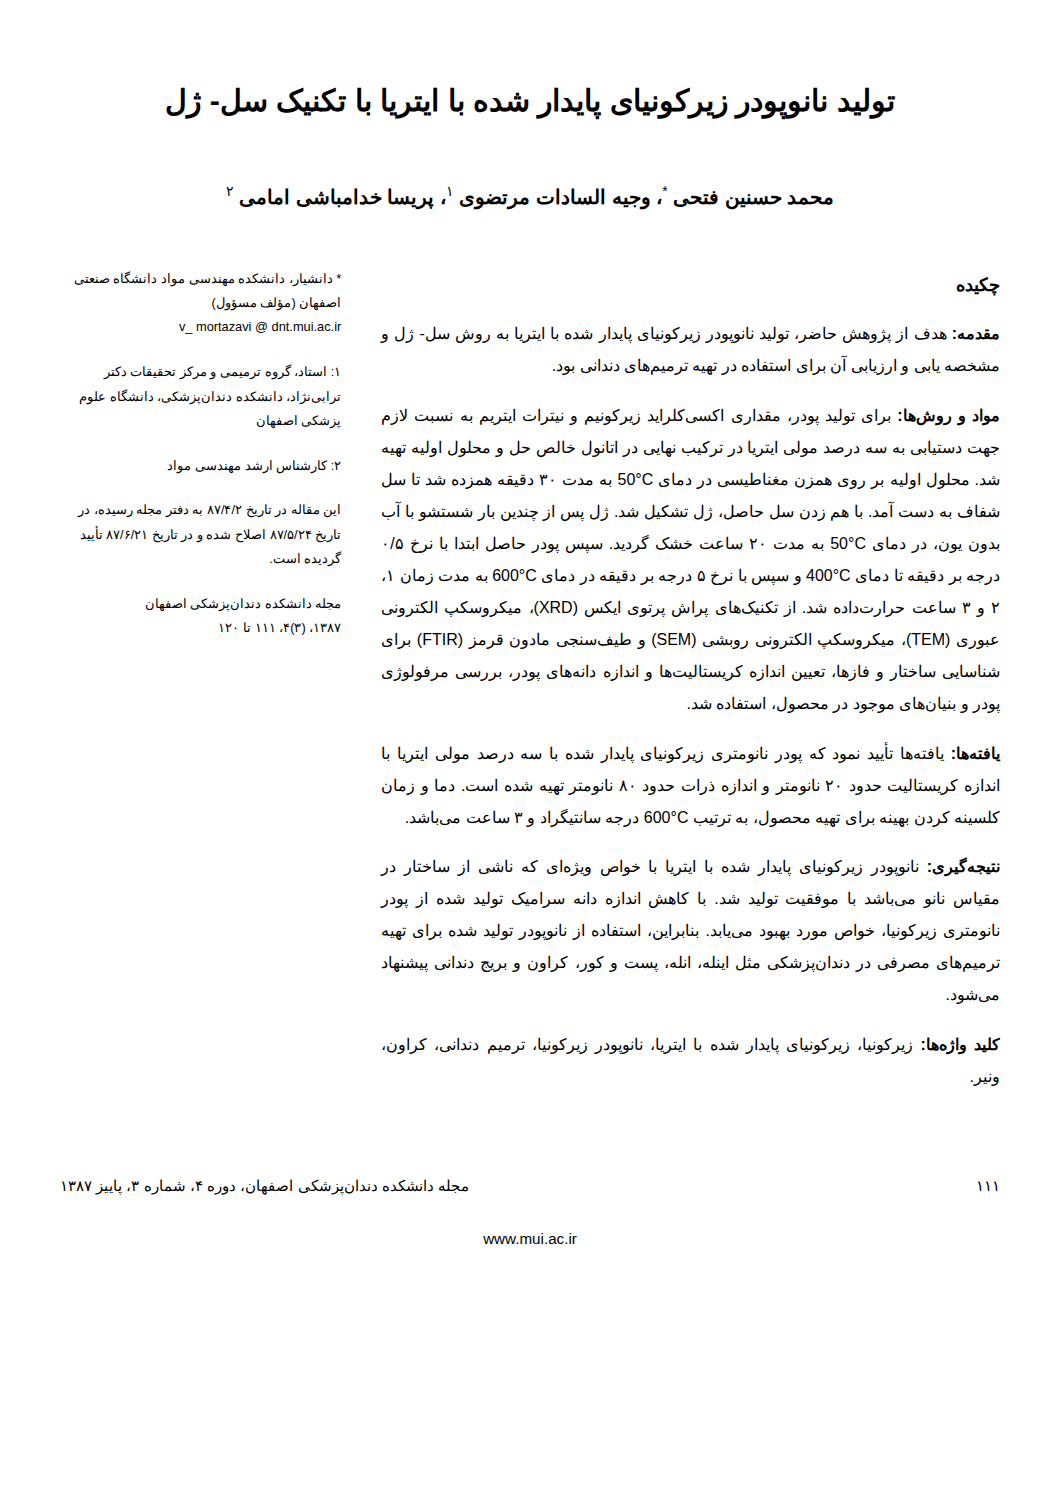تولید نانوپودر زیرکونیای پایدار شده با ایتریا با تکنیک سل- ژل
محمد حسنین فتحی *، وجیه السادات مرتضوی ۱، پریسا خدامباشی امامی ۲
چکیده
مقدمه: هدف از پژوهش حاضر، تولید نانوپودر زیرکونیای پایدار شده با ایتریا به روش سل- ژل و مشخصه یابی و ارزیابی آن برای استفاده در تهیه ترمیم‌های دندانی بود.
مواد و روش‌ها: برای تولید پودر، مقداری اکسی‌کلراید زیرکونیم و نیترات ایتریم به نسبت لازم جهت دستیابی به سه درصد مولی ایتریا در ترکیب نهایی در اتانول خالص حل و محلول اولیه تهیه شد. محلول اولیه بر روی همزن مغناطیسی در دمای 50°C به مدت ۳۰ دقیقه همزده شد تا سل شفاف به دست آمد. با هم زدن سل حاصل، ژل تشکیل شد. ژل پس از چندین بار شستشو با آب بدون یون، در دمای 50°C به مدت ۲۰ ساعت خشک گردید. سپس پودر حاصل ابتدا با نرخ ۰/۵ درجه بر دقیقه تا دمای 400°C و سپس با نرخ ۵ درجه بر دقیقه در دمای 600°C به مدت زمان ۱، ۲ و ۳ ساعت حرارت‌داده شد. از تکنیک‌های پراش پرتوی ایکس (XRD)، میکروسکپ الکترونی عبوری (TEM)، میکروسکپ الکترونی روبشی (SEM) و طیف‌سنجی مادون قرمز (FTIR) برای شناسایی ساختار و فازها، تعیین اندازه کریستالیت‌ها و اندازه دانه‌های پودر، بررسی مرفولوژی پودر و بنیان‌های موجود در محصول، استفاده شد.
یافته‌ها: یافته‌ها تأیید نمود که پودر نانومتری زیرکونیای پایدار شده با سه درصد مولی ایتریا با اندازه کریستالیت حدود ۲۰ نانومتر و اندازه ذرات حدود ۸۰ نانومتر تهیه شده است. دما و زمان کلسینه کردن بهینه برای تهیه محصول، به ترتیب 600°C درجه سانتیگراد و ۳ ساعت می‌باشد.
نتیجه‌گیری: نانوپودر زیرکونیای پایدار شده با ایتریا با خواص ویژه‌ای که ناشی از ساختار در مقیاس نانو می‌باشد با موفقیت تولید شد. با کاهش اندازه دانه سرامیک تولید شده از پودر نانومتری زیرکونیا، خواص مورد بهبود می‌یابد. بنابراین، استفاده از نانوپودر تولید شده برای تهیه ترمیم‌های مصرفی در دندان‌پزشکی مثل اینله، انله، پست و کور، کراون و بریج دندانی پیشنهاد می‌شود.
کلید واژه‌ها: زیرکونیا، زیرکونیای پایدار شده با ایتریا، نانوپودر زیرکونیا، ترمیم دندانی، کراون، ونیر.
* دانشیار، دانشکده مهندسی مواد دانشگاه صنعتی اصفهان (مؤلف مسؤول)
v_ mortazavi @ dnt.mui.ac.ir
۱: استاد، گروه ترمیمی و مرکز تحقیقات دکتر ترابی‌نژاد، دانشکده دندان‌پزشکی، دانشگاه علوم پزشکی اصفهان
۲: کارشناس ارشد مهندسی مواد
این مقاله در تاریخ ۸۷/۴/۲ به دفتر مجله رسیده، در تاریخ ۸۷/۵/۲۴ اصلاح شده و در تاریخ ۸۷/۶/۲۱ تأیید گردیده است.
مجله دانشکده دندان‌پزشکی اصفهان
۱۳۸۷، (۳)۴، ۱۱۱ تا ۱۲۰
۱۱۱ مجله دانشکده دندان‌پزشکی اصفهان، دوره ۴، شماره ۳، پاییز ۱۳۸۷
www.mui.ac.ir